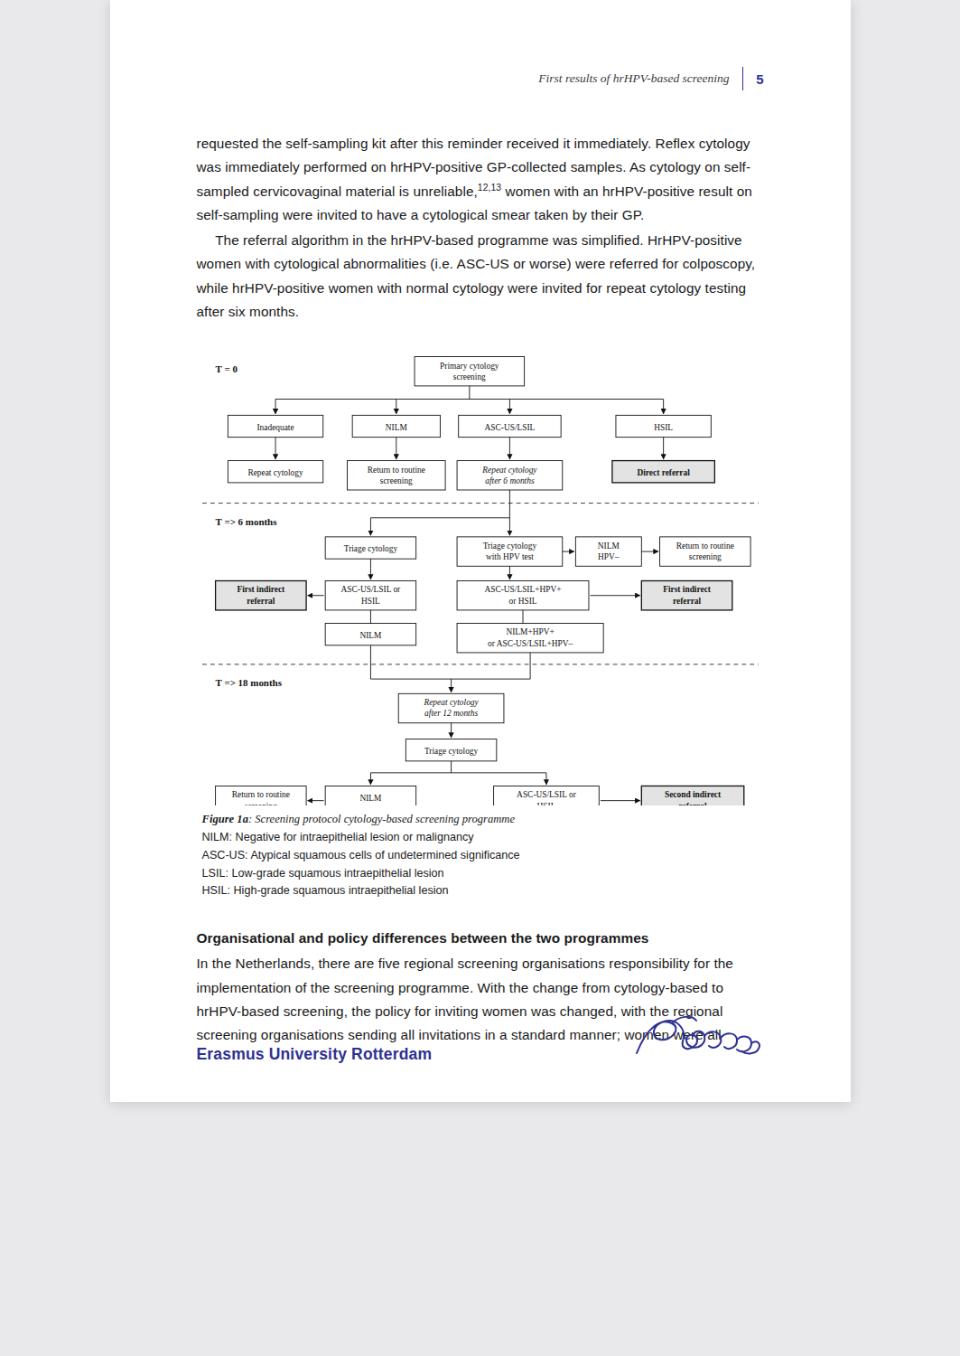First results of hrHPV-based screening 5
requested the self-sampling kit after this reminder received it immediately. Reflex cytology was immediately performed on hrHPV-positive GP-collected samples. As cytology on self-sampled cervicovaginal material is unreliable,12,13 women with an hrHPV-positive result on self-sampling were invited to have a cytological smear taken by their GP.
The referral algorithm in the hrHPV-based programme was simplified. HrHPV-positive women with cytological abnormalities (i.e. ASC-US or worse) were referred for colposcopy, while hrHPV-positive women with normal cytology were invited for repeat cytology testing after six months.
T = 0 Primary cytology screening Inadequate NILM ASC-US/LSIL HSIL Repeat cytology Return to routine screening Repeat cytology after 6 months Direct referral T => 6 months Triage cytology Triage cytology with HPV test NILM HPV– Return to routine screening ASC-US/LSIL or HSIL First indirect referral ASC-US/LSIL+HPV+ or HSIL First indirect referral NILM NILM+HPV+ or ASC-US/LSIL+HPV– T => 18 months Repeat cytology after 12 months Triage cytology NILM ASC-US/LSIL or HSIL Return to routine screening Second indirect referral
Figure 1a: Screening protocol cytology-based screening programme
NILM: Negative for intraepithelial lesion or malignancy
ASC-US: Atypical squamous cells of undetermined significance
LSIL: Low-grade squamous intraepithelial lesion
HSIL: High-grade squamous intraepithelial lesion
Organisational and policy differences between the two programmes
In the Netherlands, there are five regional screening organisations responsibility for the implementation of the screening programme. With the change from cytology-based to hrHPV-based screening, the policy for inviting women was changed, with the regional screening organisations sending all invitations in a standard manner; women were all
Erasmus University Rotterdam